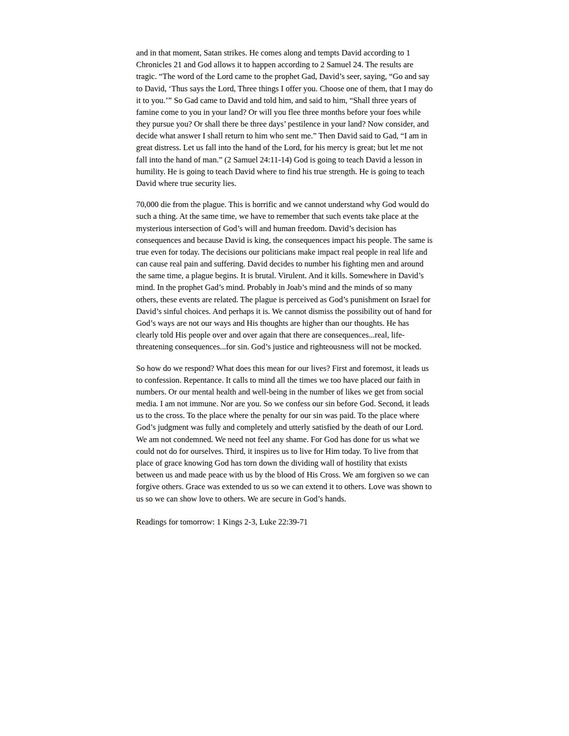and in that moment, Satan strikes. He comes along and tempts David according to 1 Chronicles 21 and God allows it to happen according to 2 Samuel 24. The results are tragic. “The word of the Lord came to the prophet Gad, David’s seer, saying, “Go and say to David, ‘Thus says the Lord, Three things I offer you. Choose one of them, that I may do it to you.’” So Gad came to David and told him, and said to him, “Shall three years of famine come to you in your land? Or will you flee three months before your foes while they pursue you? Or shall there be three days’ pestilence in your land? Now consider, and decide what answer I shall return to him who sent me.” Then David said to Gad, “I am in great distress. Let us fall into the hand of the Lord, for his mercy is great; but let me not fall into the hand of man.” (2 Samuel 24:11-14) God is going to teach David a lesson in humility. He is going to teach David where to find his true strength. He is going to teach David where true security lies.
70,000 die from the plague. This is horrific and we cannot understand why God would do such a thing. At the same time, we have to remember that such events take place at the mysterious intersection of God’s will and human freedom. David’s decision has consequences and because David is king, the consequences impact his people. The same is true even for today. The decisions our politicians make impact real people in real life and can cause real pain and suffering. David decides to number his fighting men and around the same time, a plague begins. It is brutal. Virulent. And it kills. Somewhere in David’s mind. In the prophet Gad’s mind. Probably in Joab’s mind and the minds of so many others, these events are related. The plague is perceived as God’s punishment on Israel for David’s sinful choices. And perhaps it is. We cannot dismiss the possibility out of hand for God’s ways are not our ways and His thoughts are higher than our thoughts. He has clearly told His people over and over again that there are consequences...real, life-threatening consequences...for sin. God’s justice and righteousness will not be mocked.
So how do we respond? What does this mean for our lives? First and foremost, it leads us to confession. Repentance. It calls to mind all the times we too have placed our faith in numbers. Or our mental health and well-being in the number of likes we get from social media. I am not immune. Nor are you. So we confess our sin before God. Second, it leads us to the cross. To the place where the penalty for our sin was paid. To the place where God’s judgment was fully and completely and utterly satisfied by the death of our Lord. We am not condemned. We need not feel any shame. For God has done for us what we could not do for ourselves. Third, it inspires us to live for Him today. To live from that place of grace knowing God has torn down the dividing wall of hostility that exists between us and made peace with us by the blood of His Cross. We am forgiven so we can forgive others. Grace was extended to us so we can extend it to others. Love was shown to us so we can show love to others. We are secure in God’s hands.
Readings for tomorrow: 1 Kings 2-3, Luke 22:39-71